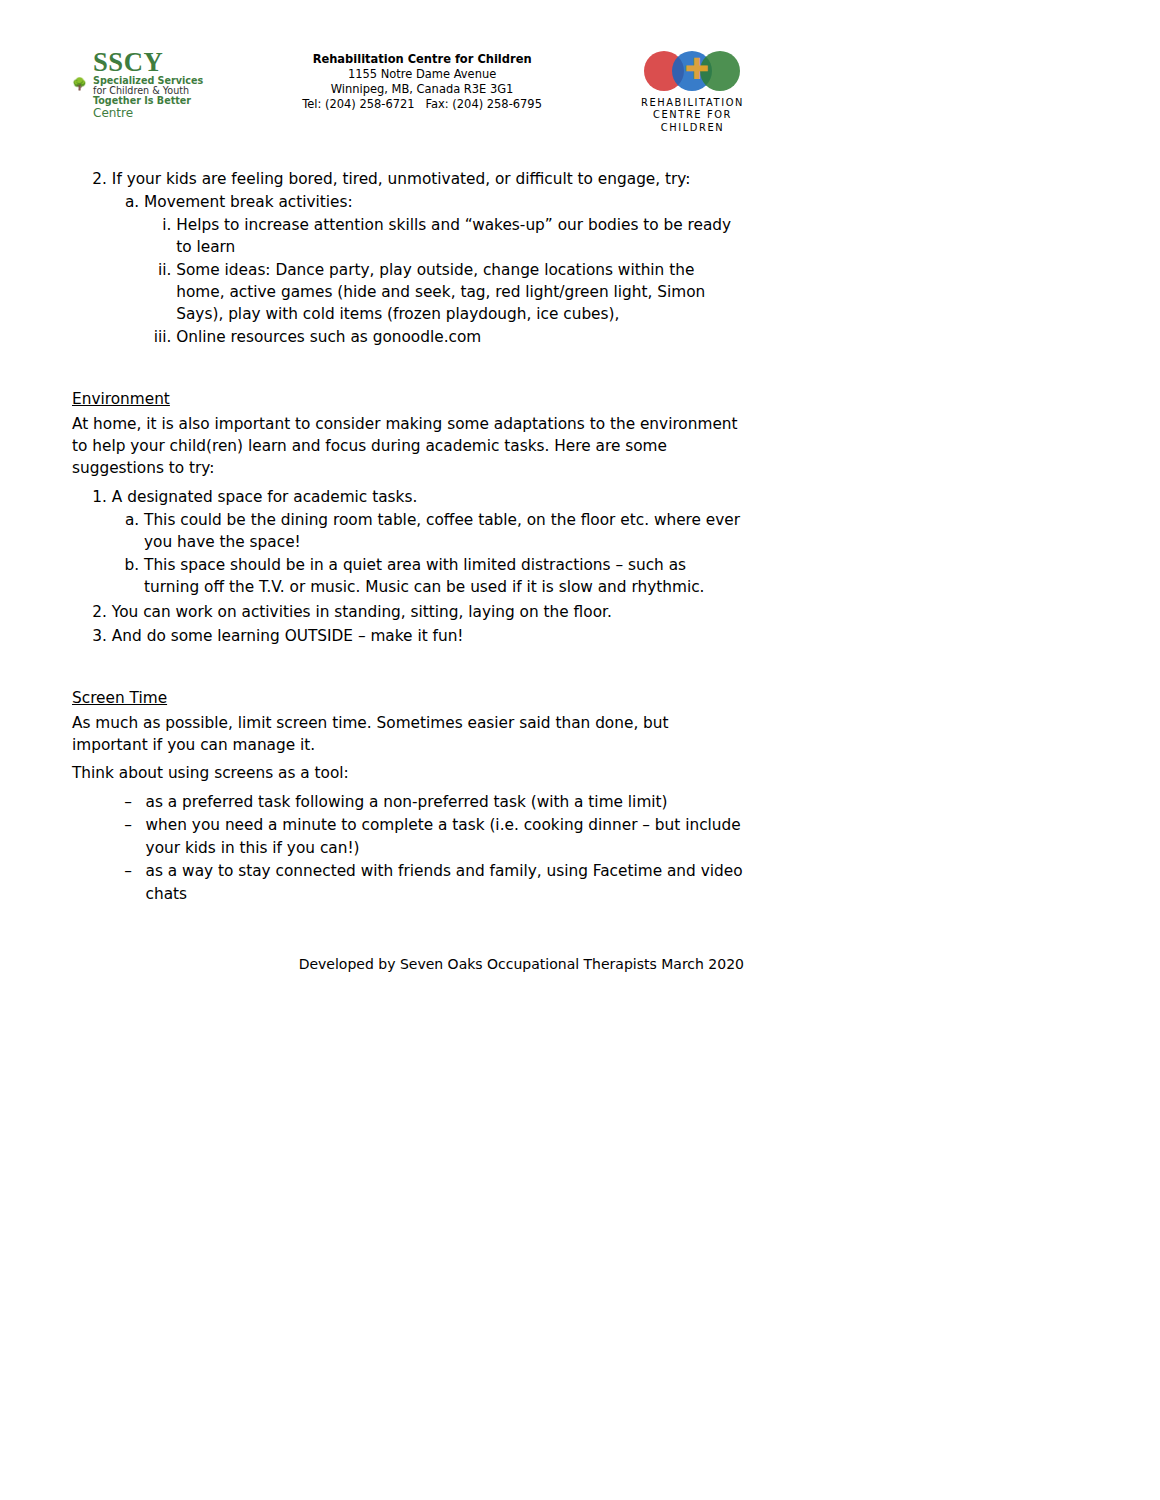🌳
SSCY
Specialized Services
for Children & Youth
Together Is Better
Centre
Rehabilitation Centre for Children
1155 Notre Dame Avenue
Winnipeg, MB, Canada R3E 3G1
Tel: (204) 258-6721 Fax: (204) 258-6795
✚
REHABILITATION
CENTRE FOR
CHILDREN
If your kids are feeling bored, tired, unmotivated, or difficult to engage, try:
Movement break activities:
Helps to increase attention skills and “wakes-up” our bodies to be ready to learn
Some ideas: Dance party, play outside, change locations within the home, active games (hide and seek, tag, red light/green light, Simon Says), play with cold items (frozen playdough, ice cubes),
Online resources such as gonoodle.com
Environment
At home, it is also important to consider making some adaptations to the environment to help your child(ren) learn and focus during academic tasks. Here are some suggestions to try:
A designated space for academic tasks.
This could be the dining room table, coffee table, on the floor etc. where ever you have the space!
This space should be in a quiet area with limited distractions – such as turning off the T.V. or music. Music can be used if it is slow and rhythmic.
You can work on activities in standing, sitting, laying on the floor.
And do some learning OUTSIDE – make it fun!
Screen Time
As much as possible, limit screen time. Sometimes easier said than done, but important if you can manage it.
Think about using screens as a tool:
as a preferred task following a non-preferred task (with a time limit)
when you need a minute to complete a task (i.e. cooking dinner – but include your kids in this if you can!)
as a way to stay connected with friends and family, using Facetime and video chats
Developed by Seven Oaks Occupational Therapists March 2020